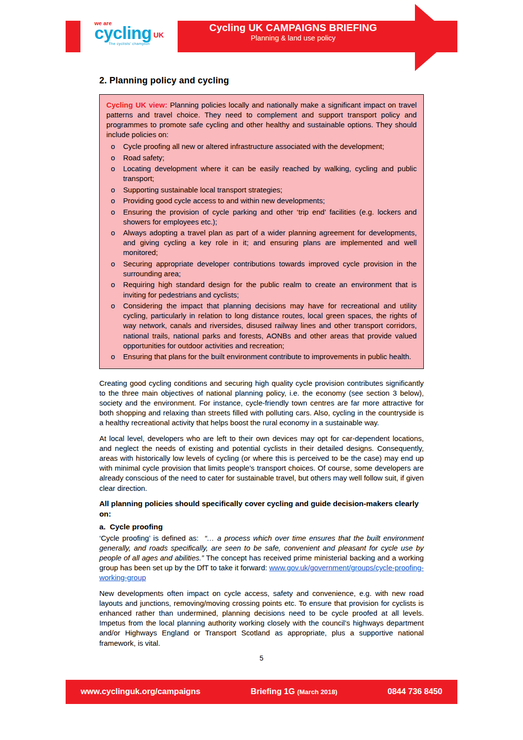we are
cycling UK
The cyclists’ champion
Cycling UK CAMPAIGNS BRIEFING
Planning & land use policy
2. Planning policy and cycling
Cycling UK view: Planning policies locally and nationally make a significant impact on travel patterns and travel choice. They need to complement and support transport policy and programmes to promote safe cycling and other healthy and sustainable options. They should include policies on:
Cycle proofing all new or altered infrastructure associated with the development;
Road safety;
Locating development where it can be easily reached by walking, cycling and public transport;
Supporting sustainable local transport strategies;
Providing good cycle access to and within new developments;
Ensuring the provision of cycle parking and other ‘trip end’ facilities (e.g. lockers and showers for employees etc.);
Always adopting a travel plan as part of a wider planning agreement for developments, and giving cycling a key role in it; and ensuring plans are implemented and well monitored;
Securing appropriate developer contributions towards improved cycle provision in the surrounding area;
Requiring high standard design for the public realm to create an environment that is inviting for pedestrians and cyclists;
Considering the impact that planning decisions may have for recreational and utility cycling, particularly in relation to long distance routes, local green spaces, the rights of way network, canals and riversides, disused railway lines and other transport corridors, national trails, national parks and forests, AONBs and other areas that provide valued opportunities for outdoor activities and recreation;
Ensuring that plans for the built environment contribute to improvements in public health.
Creating good cycling conditions and securing high quality cycle provision contributes significantly to the three main objectives of national planning policy, i.e. the economy (see section 3 below), society and the environment. For instance, cycle-friendly town centres are far more attractive for both shopping and relaxing than streets filled with polluting cars. Also, cycling in the countryside is a healthy recreational activity that helps boost the rural economy in a sustainable way.
At local level, developers who are left to their own devices may opt for car-dependent locations, and neglect the needs of existing and potential cyclists in their detailed designs. Consequently, areas with historically low levels of cycling (or where this is perceived to be the case) may end up with minimal cycle provision that limits people’s transport choices. Of course, some developers are already conscious of the need to cater for sustainable travel, but others may well follow suit, if given clear direction.
All planning policies should specifically cover cycling and guide decision-makers clearly on:
a. Cycle proofing
‘Cycle proofing’ is defined as: “… a process which over time ensures that the built environment generally, and roads specifically, are seen to be safe, convenient and pleasant for cycle use by people of all ages and abilities.” The concept has received prime ministerial backing and a working group has been set up by the DfT to take it forward: www.gov.uk/government/groups/cycle-proofing-working-group
New developments often impact on cycle access, safety and convenience, e.g. with new road layouts and junctions, removing/moving crossing points etc. To ensure that provision for cyclists is enhanced rather than undermined, planning decisions need to be cycle proofed at all levels. Impetus from the local planning authority working closely with the council’s highways department and/or Highways England or Transport Scotland as appropriate, plus a supportive national framework, is vital.
5
www.cyclinguk.org/campaigns
Briefing 1G (March 2018)
0844 736 8450